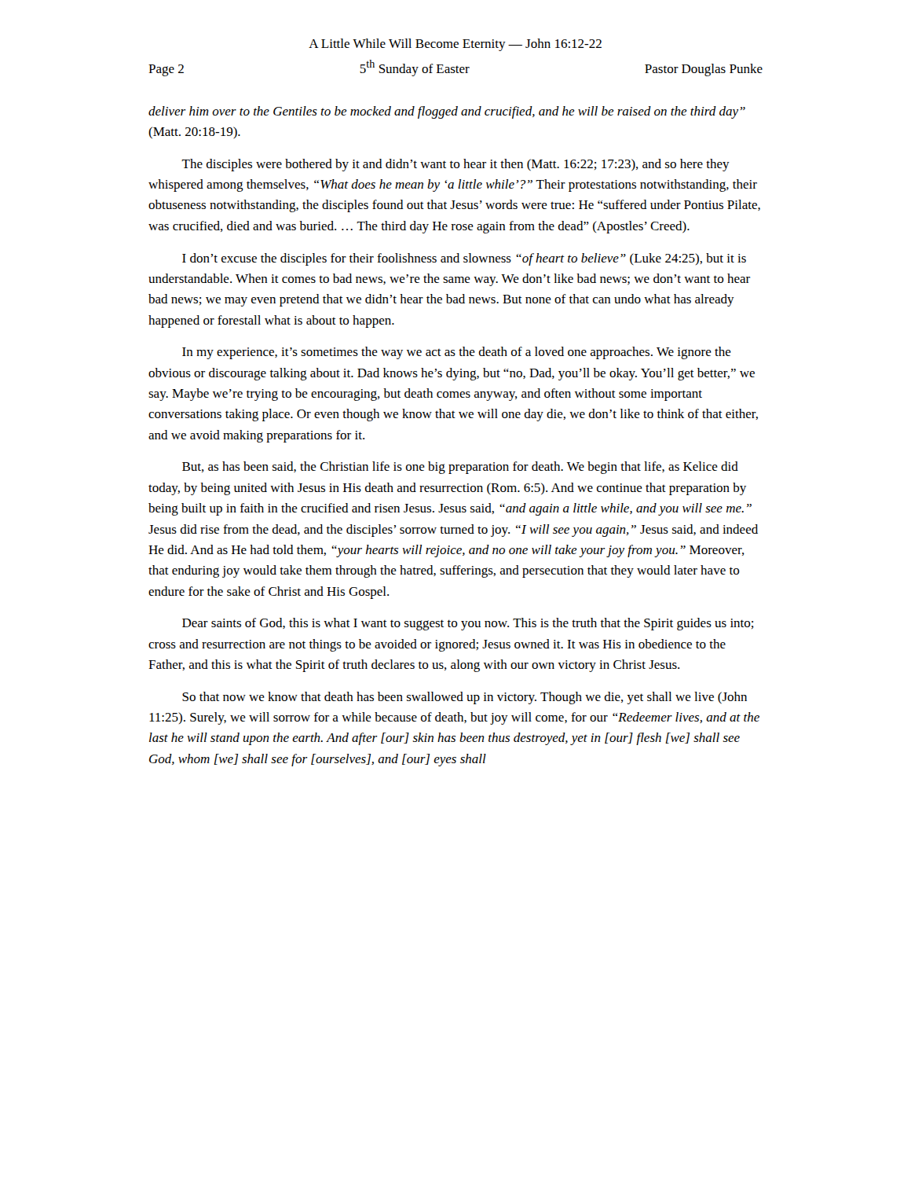A Little While Will Become Eternity — John 16:12-22
Page 2 5th Sunday of Easter Pastor Douglas Punke
deliver him over to the Gentiles to be mocked and flogged and crucified, and he will be raised on the third day” (Matt. 20:18-19).
The disciples were bothered by it and didn’t want to hear it then (Matt. 16:22; 17:23), and so here they whispered among themselves, “What does he mean by ‘a little while’?” Their protestations notwithstanding, their obtuseness notwithstanding, the disciples found out that Jesus’ words were true: He “suffered under Pontius Pilate, was crucified, died and was buried. … The third day He rose again from the dead” (Apostles’ Creed).
I don’t excuse the disciples for their foolishness and slowness “of heart to believe” (Luke 24:25), but it is understandable. When it comes to bad news, we’re the same way. We don’t like bad news; we don’t want to hear bad news; we may even pretend that we didn’t hear the bad news. But none of that can undo what has already happened or forestall what is about to happen.
In my experience, it’s sometimes the way we act as the death of a loved one approaches. We ignore the obvious or discourage talking about it. Dad knows he’s dying, but “no, Dad, you’ll be okay. You’ll get better,” we say. Maybe we’re trying to be encouraging, but death comes anyway, and often without some important conversations taking place. Or even though we know that we will one day die, we don’t like to think of that either, and we avoid making preparations for it.
But, as has been said, the Christian life is one big preparation for death. We begin that life, as Kelice did today, by being united with Jesus in His death and resurrection (Rom. 6:5). And we continue that preparation by being built up in faith in the crucified and risen Jesus. Jesus said, “and again a little while, and you will see me.” Jesus did rise from the dead, and the disciples’ sorrow turned to joy. “I will see you again,” Jesus said, and indeed He did. And as He had told them, “your hearts will rejoice, and no one will take your joy from you.” Moreover, that enduring joy would take them through the hatred, sufferings, and persecution that they would later have to endure for the sake of Christ and His Gospel.
Dear saints of God, this is what I want to suggest to you now. This is the truth that the Spirit guides us into; cross and resurrection are not things to be avoided or ignored; Jesus owned it. It was His in obedience to the Father, and this is what the Spirit of truth declares to us, along with our own victory in Christ Jesus.
So that now we know that death has been swallowed up in victory. Though we die, yet shall we live (John 11:25). Surely, we will sorrow for a while because of death, but joy will come, for our “Redeemer lives, and at the last he will stand upon the earth. And after [our] skin has been thus destroyed, yet in [our] flesh [we] shall see God, whom [we] shall see for [ourselves], and [our] eyes shall